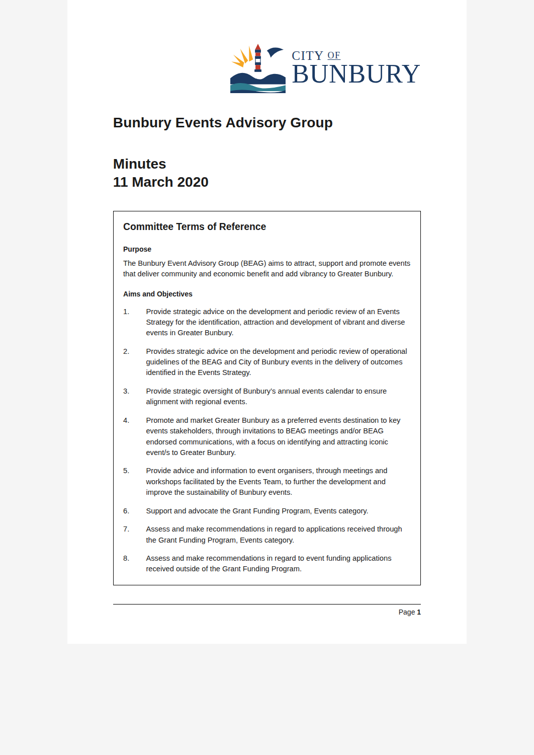CITY OF BUNBURY
Bunbury Events Advisory Group
Minutes
11 March 2020
Committee Terms of Reference
Purpose
The Bunbury Event Advisory Group (BEAG) aims to attract, support and promote events that deliver community and economic benefit and add vibrancy to Greater Bunbury.
Aims and Objectives
Provide strategic advice on the development and periodic review of an Events Strategy for the identification, attraction and development of vibrant and diverse events in Greater Bunbury.
Provides strategic advice on the development and periodic review of operational guidelines of the BEAG and City of Bunbury events in the delivery of outcomes identified in the Events Strategy.
Provide strategic oversight of Bunbury’s annual events calendar to ensure alignment with regional events.
Promote and market Greater Bunbury as a preferred events destination to key events stakeholders, through invitations to BEAG meetings and/or BEAG endorsed communications, with a focus on identifying and attracting iconic event/s to Greater Bunbury.
Provide advice and information to event organisers, through meetings and workshops facilitated by the Events Team, to further the development and improve the sustainability of Bunbury events.
Support and advocate the Grant Funding Program, Events category.
Assess and make recommendations in regard to applications received through the Grant Funding Program, Events category.
Assess and make recommendations in regard to event funding applications received outside of the Grant Funding Program.
Page 1